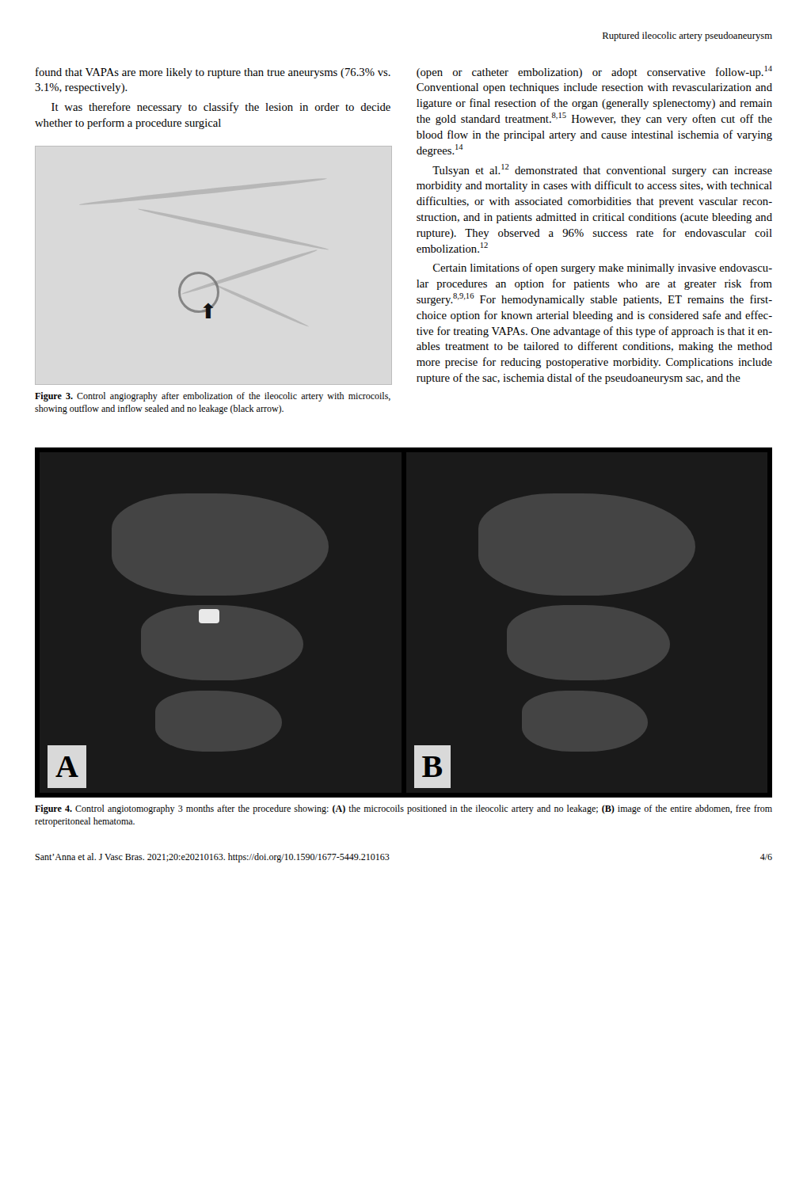Ruptured ileocolic artery pseudoaneurysm
found that VAPAs are more likely to rupture than true aneurysms (76.3% vs. 3.1%, respectively).
It was therefore necessary to classify the lesion in order to decide whether to perform a procedure surgical
⬆
Figure 3. Control angiography after embolization of the ileocolic artery with microcoils, showing outflow and inflow sealed and no leakage (black arrow).
(open or catheter embolization) or adopt conservative follow-up.14 Conventional open techniques include resection with revascularization and ligature or final resection of the organ (generally splenectomy) and remain the gold standard treatment.8,15 However, they can very often cut off the blood flow in the principal artery and cause intestinal ischemia of varying degrees.14
Tulsyan et al.12 demonstrated that conventional surgery can increase morbidity and mortality in cases with difficult to access sites, with technical difficulties, or with associated comorbidities that prevent vascular reconstruction, and in patients admitted in critical conditions (acute bleeding and rupture). They observed a 96% success rate for endovascular coil embolization.12
Certain limitations of open surgery make minimally invasive endovascular procedures an option for patients who are at greater risk from surgery.8,9,16 For hemodynamically stable patients, ET remains the first-choice option for known arterial bleeding and is considered safe and effective for treating VAPAs. One advantage of this type of approach is that it enables treatment to be tailored to different conditions, making the method more precise for reducing postoperative morbidity. Complications include rupture of the sac, ischemia distal of the pseudoaneurysm sac, and the
A
B
Figure 4. Control angiotomography 3 months after the procedure showing: (A) the microcoils positioned in the ileocolic artery and no leakage; (B) image of the entire abdomen, free from retroperitoneal hematoma.
Sant’Anna et al. J Vasc Bras. 2021;20:e20210163. https://doi.org/10.1590/1677-5449.210163
4/6